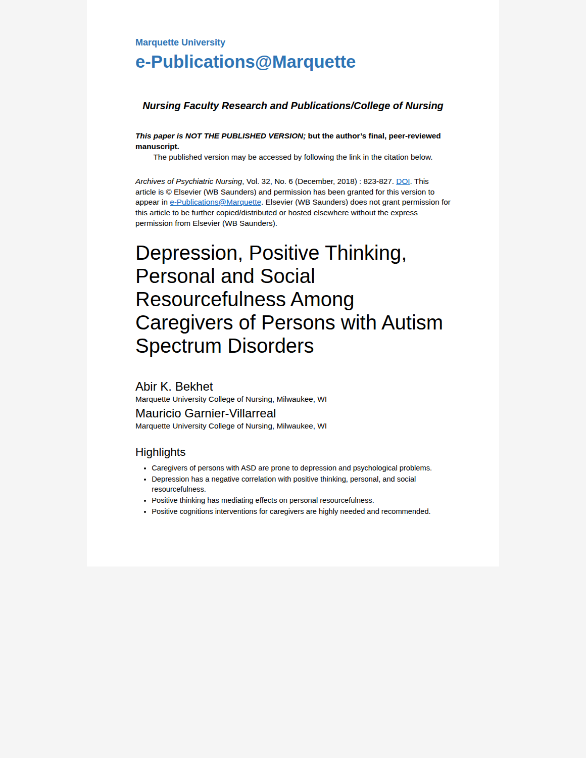Marquette University
e-Publications@Marquette
Nursing Faculty Research and Publications/College of Nursing
This paper is NOT THE PUBLISHED VERSION; but the author’s final, peer-reviewed manuscript. The published version may be accessed by following the link in the citation below.
Archives of Psychiatric Nursing, Vol. 32, No. 6 (December, 2018) : 823-827. DOI. This article is © Elsevier (WB Saunders) and permission has been granted for this version to appear in e-Publications@Marquette. Elsevier (WB Saunders) does not grant permission for this article to be further copied/distributed or hosted elsewhere without the express permission from Elsevier (WB Saunders).
Depression, Positive Thinking, Personal and Social Resourcefulness Among Caregivers of Persons with Autism Spectrum Disorders
Abir K. Bekhet
Marquette University College of Nursing, Milwaukee, WI
Mauricio Garnier-Villarreal
Marquette University College of Nursing, Milwaukee, WI
Highlights
Caregivers of persons with ASD are prone to depression and psychological problems.
Depression has a negative correlation with positive thinking, personal, and social resourcefulness.
Positive thinking has mediating effects on personal resourcefulness.
Positive cognitions interventions for caregivers are highly needed and recommended.